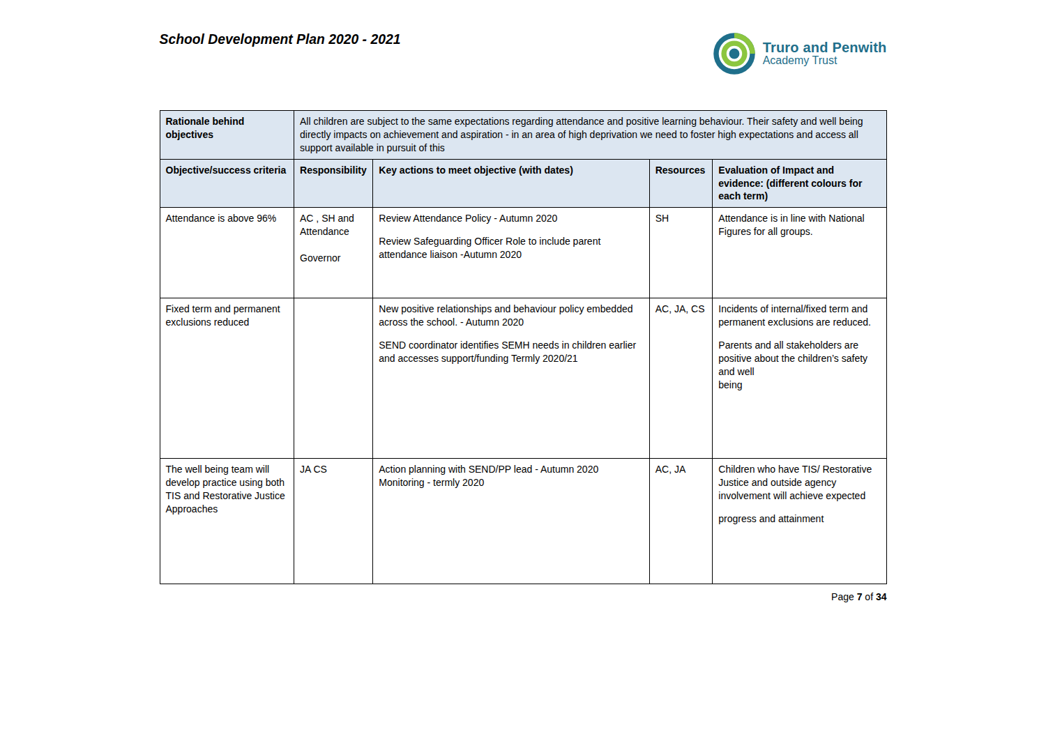Truro and Penwith
Academy Trust
School Development Plan 2020 - 2021
| Rationale behind objectives | All children are subject to the same expectations regarding attendance and positive learning behaviour. Their safety and well being directly impacts on achievement and aspiration - in an area of high deprivation we need to foster high expectations and access all support available in pursuit of this |
| Objective/success criteria | Responsibility | Key actions to meet objective (with dates) | Resources | Evaluation of Impact and evidence: (different colours for each term) |
| Attendance is above 96% | AC , SH and Attendance Governor | Review Attendance Policy - Autumn 2020 Review Safeguarding Officer Role to include parent attendance liaison -Autumn 2020 | SH | Attendance is in line with National Figures for all groups. |
| Fixed term and permanent exclusions reduced | | New positive relationships and behaviour policy embedded across the school. - Autumn 2020 SEND coordinator identifies SEMH needs in children earlier and accesses support/funding Termly 2020/21 | AC, JA, CS | Incidents of internal/fixed term and permanent exclusions are reduced. Parents and all stakeholders are positive about the children’s safety and well being |
| The well being team will develop practice using both TIS and Restorative Justice Approaches | JA CS | Action planning with SEND/PP lead - Autumn 2020 Monitoring - termly 2020 | AC, JA | Children who have TIS/ Restorative Justice and outside agency involvement will achieve expected progress and attainment |
Page 7 of 34